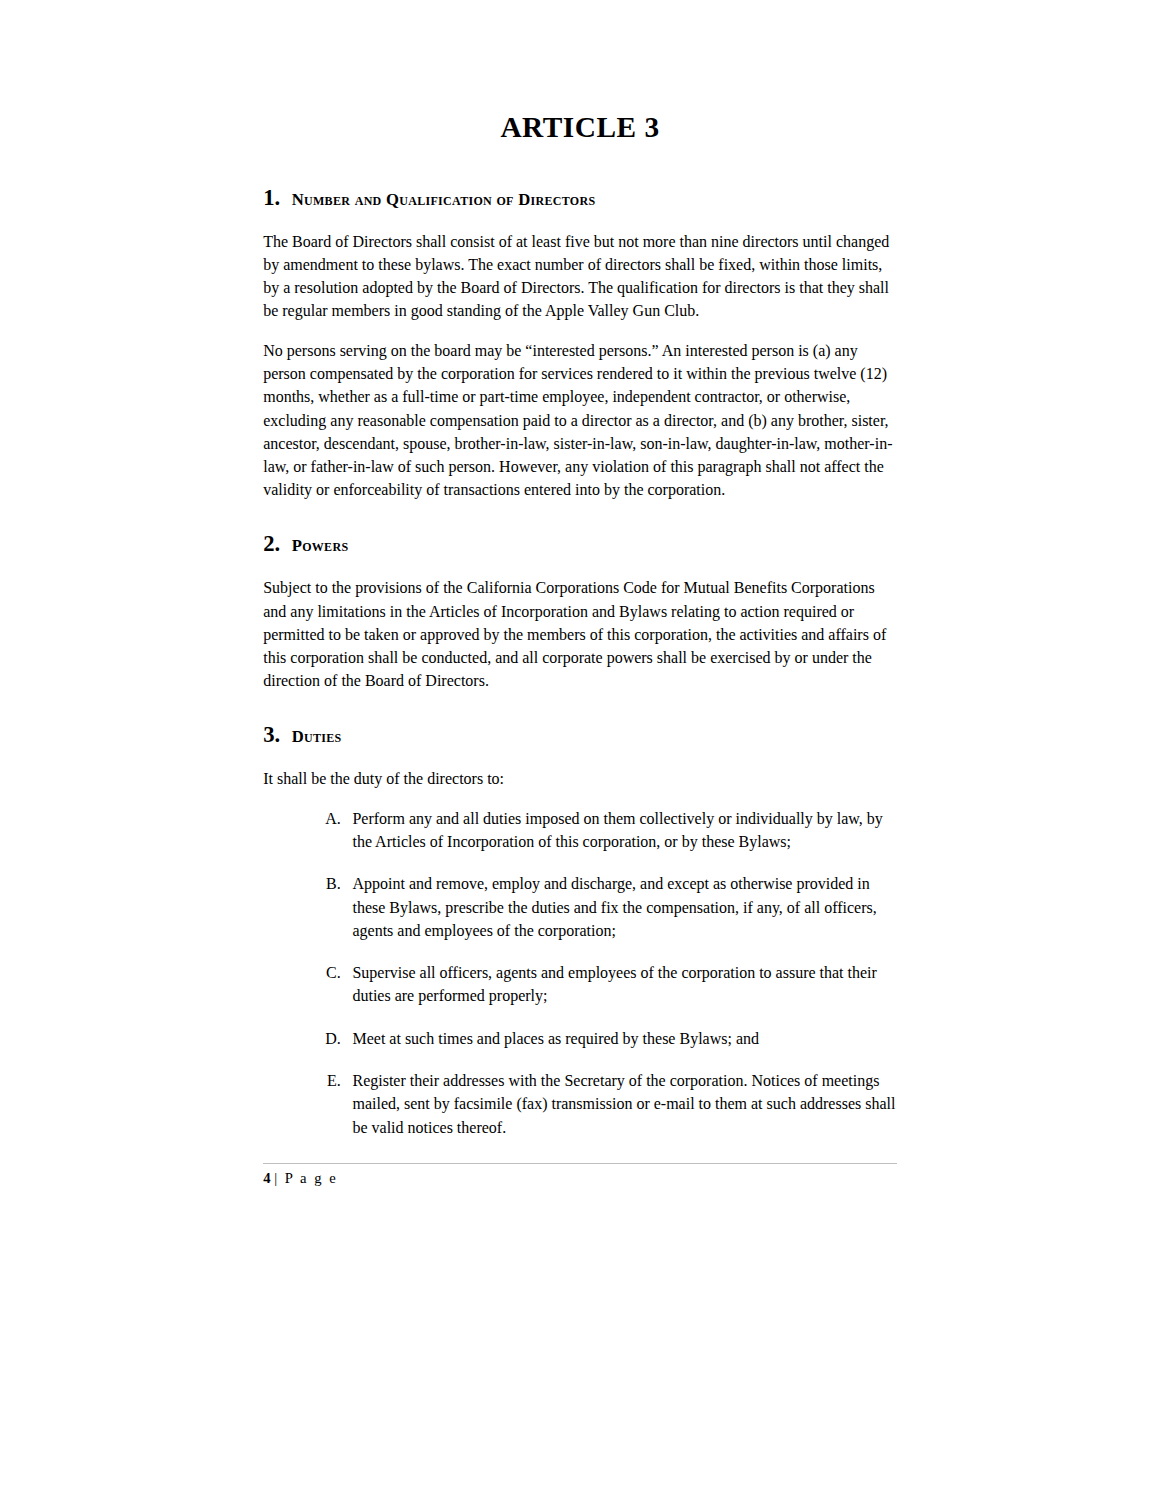ARTICLE 3
1. Number and Qualification of Directors
The Board of Directors shall consist of at least five but not more than nine directors until changed by amendment to these bylaws. The exact number of directors shall be fixed, within those limits, by a resolution adopted by the Board of Directors. The qualification for directors is that they shall be regular members in good standing of the Apple Valley Gun Club.
No persons serving on the board may be “interested persons.” An interested person is (a) any person compensated by the corporation for services rendered to it within the previous twelve (12) months, whether as a full-time or part-time employee, independent contractor, or otherwise, excluding any reasonable compensation paid to a director as a director, and (b) any brother, sister, ancestor, descendant, spouse, brother-in-law, sister-in-law, son-in-law, daughter-in-law, mother-in-law, or father-in-law of such person. However, any violation of this paragraph shall not affect the validity or enforceability of transactions entered into by the corporation.
2. Powers
Subject to the provisions of the California Corporations Code for Mutual Benefits Corporations and any limitations in the Articles of Incorporation and Bylaws relating to action required or permitted to be taken or approved by the members of this corporation, the activities and affairs of this corporation shall be conducted, and all corporate powers shall be exercised by or under the direction of the Board of Directors.
3. Duties
It shall be the duty of the directors to:
Perform any and all duties imposed on them collectively or individually by law, by the Articles of Incorporation of this corporation, or by these Bylaws;
Appoint and remove, employ and discharge, and except as otherwise provided in these Bylaws, prescribe the duties and fix the compensation, if any, of all officers, agents and employees of the corporation;
Supervise all officers, agents and employees of the corporation to assure that their duties are performed properly;
Meet at such times and places as required by these Bylaws; and
Register their addresses with the Secretary of the corporation. Notices of meetings mailed, sent by facsimile (fax) transmission or e-mail to them at such addresses shall be valid notices thereof.
4 | P a g e